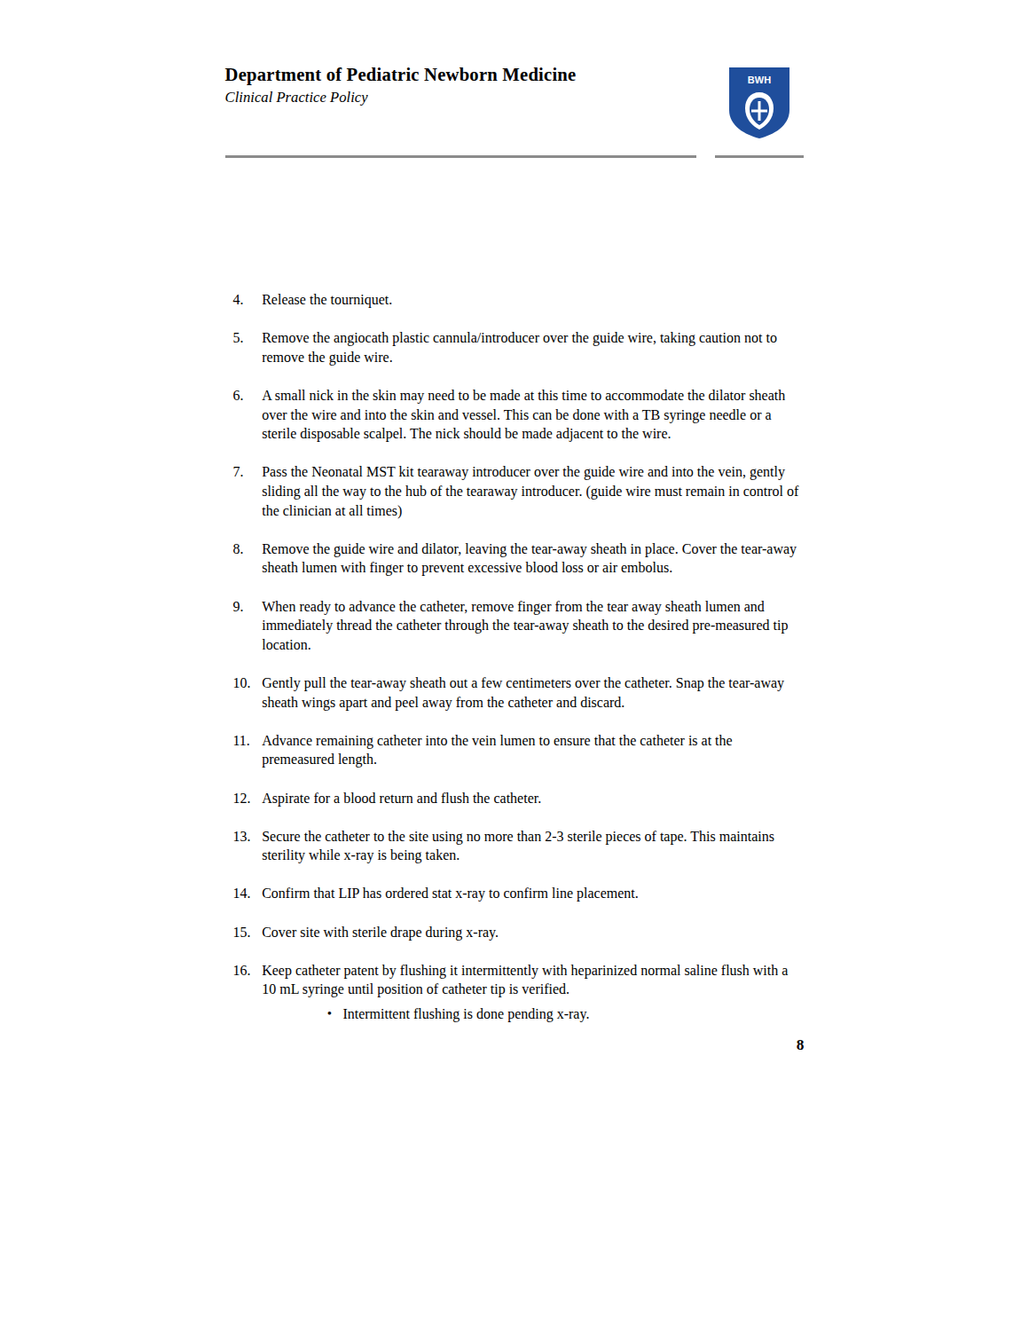Department of Pediatric Newborn Medicine
Clinical Practice Policy
BWH
4. Release the tourniquet.
5. Remove the angiocath plastic cannula/introducer over the guide wire, taking caution not to remove the guide wire.
6. A small nick in the skin may need to be made at this time to accommodate the dilator sheath over the wire and into the skin and vessel. This can be done with a TB syringe needle or a sterile disposable scalpel. The nick should be made adjacent to the wire.
7. Pass the Neonatal MST kit tearaway introducer over the guide wire and into the vein, gently sliding all the way to the hub of the tearaway introducer. (guide wire must remain in control of the clinician at all times)
8. Remove the guide wire and dilator, leaving the tear-away sheath in place. Cover the tear-away sheath lumen with finger to prevent excessive blood loss or air embolus.
9. When ready to advance the catheter, remove finger from the tear away sheath lumen and immediately thread the catheter through the tear-away sheath to the desired pre-measured tip location.
10. Gently pull the tear-away sheath out a few centimeters over the catheter. Snap the tear-away sheath wings apart and peel away from the catheter and discard.
11. Advance remaining catheter into the vein lumen to ensure that the catheter is at the premeasured length.
12. Aspirate for a blood return and flush the catheter.
13. Secure the catheter to the site using no more than 2-3 sterile pieces of tape. This maintains sterility while x-ray is being taken.
14. Confirm that LIP has ordered stat x-ray to confirm line placement.
15. Cover site with sterile drape during x-ray.
16. Keep catheter patent by flushing it intermittently with heparinized normal saline flush with a 10 mL syringe until position of catheter tip is verified.
Intermittent flushing is done pending x-ray.
8